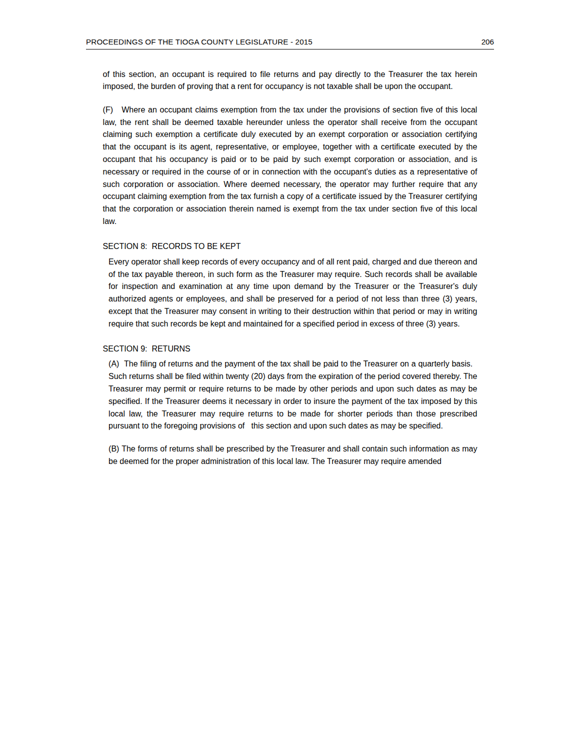Proceedings of the Tioga County Legislature - 2015 206
of this section, an occupant is required to file returns and pay directly to the Treasurer the tax herein imposed, the burden of proving that a rent for occupancy is not taxable shall be upon the occupant.
(F) Where an occupant claims exemption from the tax under the provisions of section five of this local law, the rent shall be deemed taxable hereunder unless the operator shall receive from the occupant claiming such exemption a certificate duly executed by an exempt corporation or association certifying that the occupant is its agent, representative, or employee, together with a certificate executed by the occupant that his occupancy is paid or to be paid by such exempt corporation or association, and is necessary or required in the course of or in connection with the occupant's duties as a representative of such corporation or association. Where deemed necessary, the operator may further require that any occupant claiming exemption from the tax furnish a copy of a certificate issued by the Treasurer certifying that the corporation or association therein named is exempt from the tax under section five of this local law.
Section 8: Records to be Kept
Every operator shall keep records of every occupancy and of all rent paid, charged and due thereon and of the tax payable thereon, in such form as the Treasurer may require. Such records shall be available for inspection and examination at any time upon demand by the Treasurer or the Treasurer's duly authorized agents or employees, and shall be preserved for a period of not less than three (3) years, except that the Treasurer may consent in writing to their destruction within that period or may in writing require that such records be kept and maintained for a specified period in excess of three (3) years.
Section 9: Returns
(A) The filing of returns and the payment of the tax shall be paid to the Treasurer on a quarterly basis. Such returns shall be filed within twenty (20) days from the expiration of the period covered thereby. The Treasurer may permit or require returns to be made by other periods and upon such dates as may be specified. If the Treasurer deems it necessary in order to insure the payment of the tax imposed by this local law, the Treasurer may require returns to be made for shorter periods than those prescribed pursuant to the foregoing provisions of this section and upon such dates as may be specified.
(B) The forms of returns shall be prescribed by the Treasurer and shall contain such information as may be deemed for the proper administration of this local law. The Treasurer may require amended